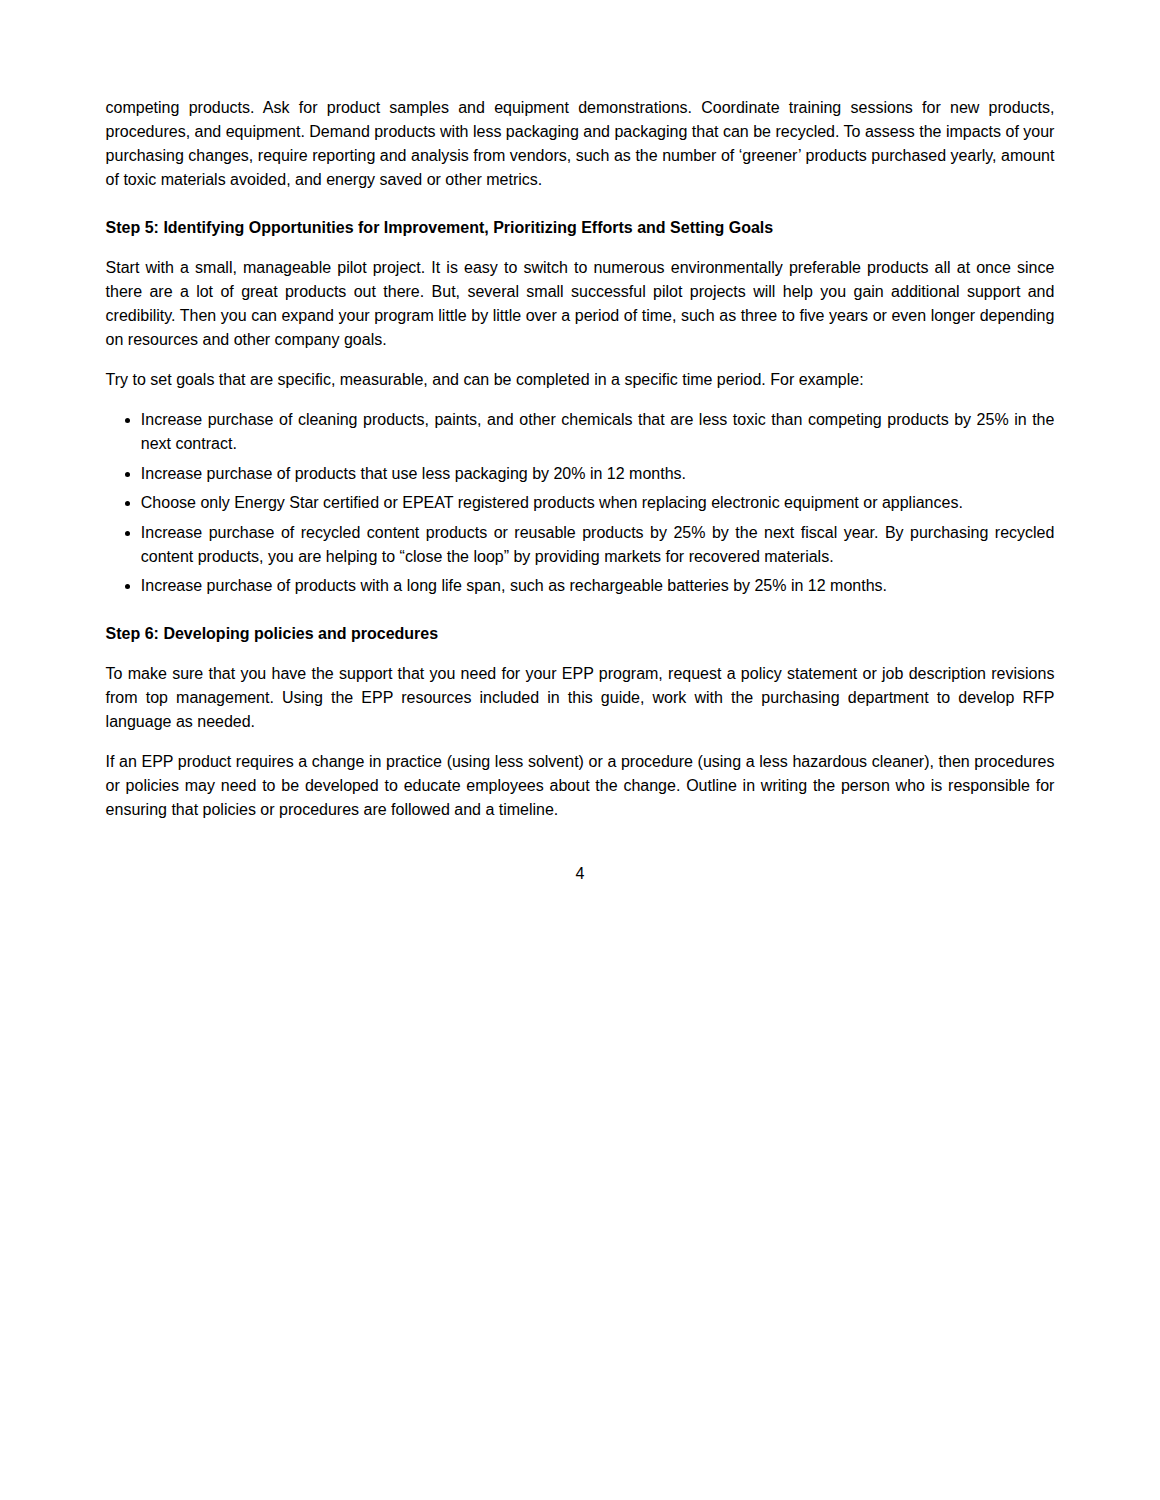competing products. Ask for product samples and equipment demonstrations. Coordinate training sessions for new products, procedures, and equipment. Demand products with less packaging and packaging that can be recycled. To assess the impacts of your purchasing changes, require reporting and analysis from vendors, such as the number of ‘greener’ products purchased yearly, amount of toxic materials avoided, and energy saved or other metrics.
Step 5: Identifying Opportunities for Improvement, Prioritizing Efforts and Setting Goals
Start with a small, manageable pilot project. It is easy to switch to numerous environmentally preferable products all at once since there are a lot of great products out there. But, several small successful pilot projects will help you gain additional support and credibility. Then you can expand your program little by little over a period of time, such as three to five years or even longer depending on resources and other company goals.
Try to set goals that are specific, measurable, and can be completed in a specific time period. For example:
Increase purchase of cleaning products, paints, and other chemicals that are less toxic than competing products by 25% in the next contract.
Increase purchase of products that use less packaging by 20% in 12 months.
Choose only Energy Star certified or EPEAT registered products when replacing electronic equipment or appliances.
Increase purchase of recycled content products or reusable products by 25% by the next fiscal year. By purchasing recycled content products, you are helping to “close the loop” by providing markets for recovered materials.
Increase purchase of products with a long life span, such as rechargeable batteries by 25% in 12 months.
Step 6: Developing policies and procedures
To make sure that you have the support that you need for your EPP program, request a policy statement or job description revisions from top management. Using the EPP resources included in this guide, work with the purchasing department to develop RFP language as needed.
If an EPP product requires a change in practice (using less solvent) or a procedure (using a less hazardous cleaner), then procedures or policies may need to be developed to educate employees about the change. Outline in writing the person who is responsible for ensuring that policies or procedures are followed and a timeline.
4